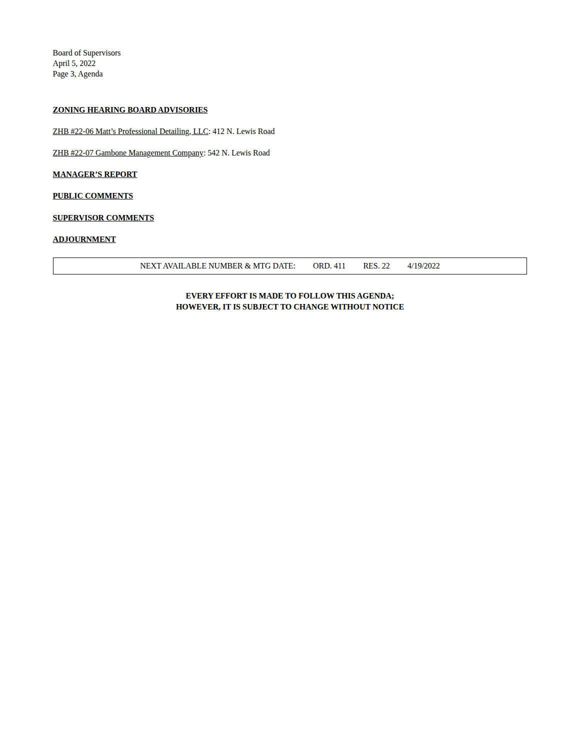Board of Supervisors
April 5, 2022
Page 3, Agenda
ZONING HEARING BOARD ADVISORIES
ZHB #22-06 Matt’s Professional Detailing, LLC: 412 N. Lewis Road
ZHB #22-07 Gambone Management Company: 542 N. Lewis Road
MANAGER’S REPORT
PUBLIC COMMENTS
SUPERVISOR COMMENTS
ADJOURNMENT
NEXT AVAILABLE NUMBER & MTG DATE: ORD. 411 RES. 22 4/19/2022
EVERY EFFORT IS MADE TO FOLLOW THIS AGENDA;
HOWEVER, IT IS SUBJECT TO CHANGE WITHOUT NOTICE